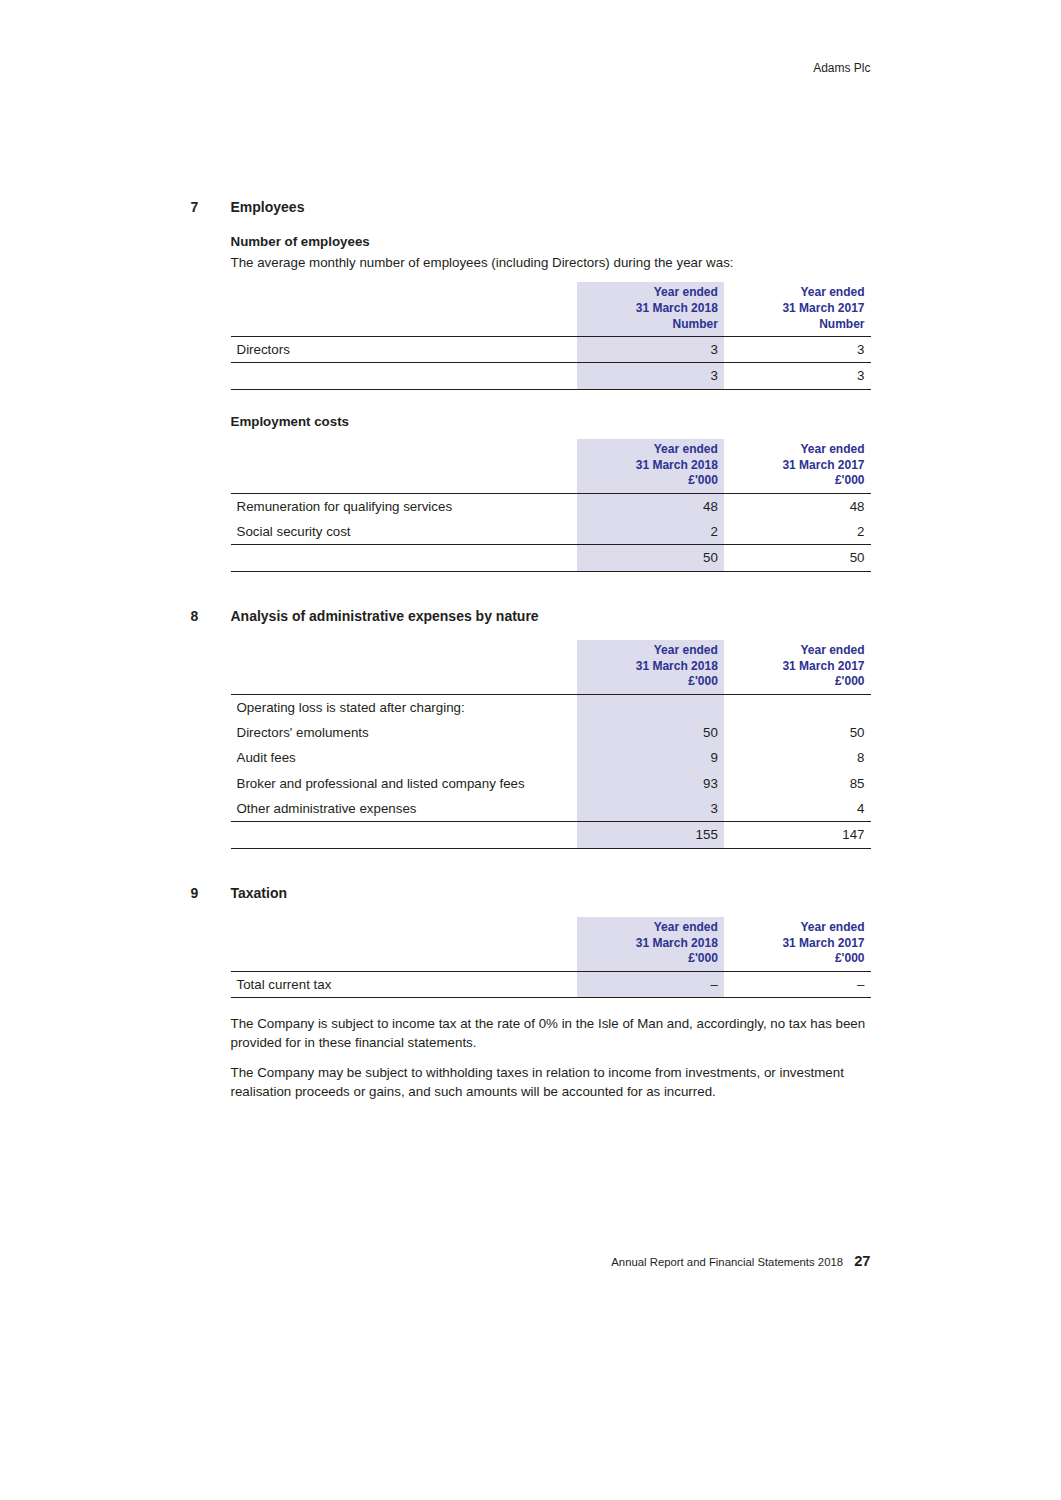Adams Plc
7
Employees
Number of employees
The average monthly number of employees (including Directors) during the year was:
| | Year ended 31 March 2018 Number | Year ended 31 March 2017 Number |
| --- | --- | --- |
| Directors | 3 | 3 |
| | 3 | 3 |
Employment costs
| | Year ended 31 March 2018 £'000 | Year ended 31 March 2017 £'000 |
| --- | --- | --- |
| Remuneration for qualifying services | 48 | 48 |
| Social security cost | 2 | 2 |
| | 50 | 50 |
8
Analysis of administrative expenses by nature
| | Year ended 31 March 2018 £'000 | Year ended 31 March 2017 £'000 |
| --- | --- | --- |
| Operating loss is stated after charging: | | |
| Directors' emoluments | 50 | 50 |
| Audit fees | 9 | 8 |
| Broker and professional and listed company fees | 93 | 85 |
| Other administrative expenses | 3 | 4 |
| | 155 | 147 |
9
Taxation
| | Year ended 31 March 2018 £'000 | Year ended 31 March 2017 £'000 |
| --- | --- | --- |
| Total current tax | – | – |
The Company is subject to income tax at the rate of 0% in the Isle of Man and, accordingly, no tax has been provided for in these financial statements.
The Company may be subject to withholding taxes in relation to income from investments, or investment realisation proceeds or gains, and such amounts will be accounted for as incurred.
Annual Report and Financial Statements 2018 27